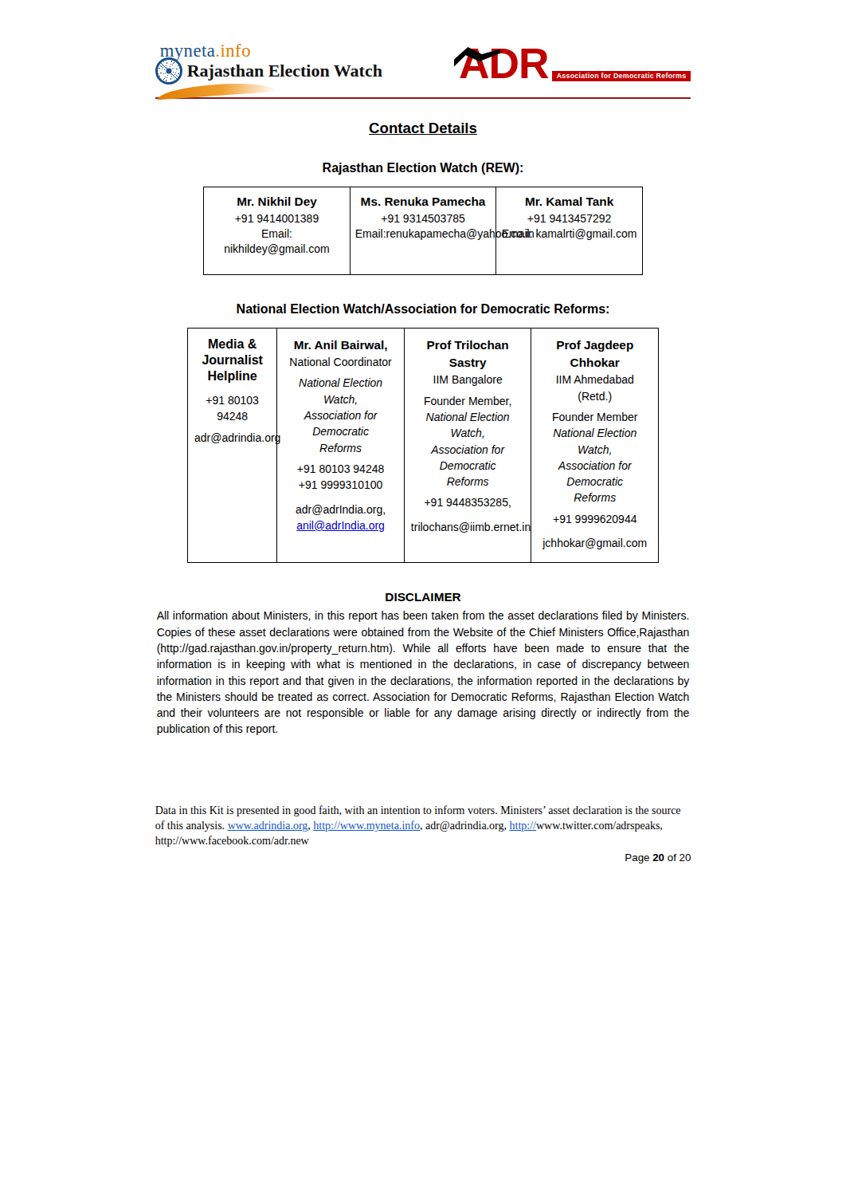myneta.info
Rajasthan Election Watch
ADR
Association for Democratic Reforms
Contact Details
Rajasthan Election Watch (REW):
| Mr. Nikhil Dey +91 9414001389 Email: nikhildey@gmail.com | Ms. Renuka Pamecha +91 9314503785 Email:renukapamecha@yahoo.co.in | Mr. Kamal Tank +91 9413457292 Email: kamalrti@gmail.com |
National Election Watch/Association for Democratic Reforms:
| Media & Journalist Helpline +91 80103 94248 adr@adrindia.org | Mr. Anil Bairwal, National Coordinator National Election Watch, Association for Democratic Reforms +91 80103 94248 +91 9999310100 adr@adrIndia.org, anil@adrIndia.org | Prof Trilochan Sastry IIM Bangalore Founder Member, National Election Watch, Association for Democratic Reforms +91 9448353285, trilochans@iimb.ernet.in | Prof Jagdeep Chhokar IIM Ahmedabad (Retd.) Founder Member National Election Watch, Association for Democratic Reforms +91 9999620944 jchhokar@gmail.com |
DISCLAIMER
All information about Ministers, in this report has been taken from the asset declarations filed by Ministers. Copies of these asset declarations were obtained from the Website of the Chief Ministers Office,Rajasthan (http://gad.rajasthan.gov.in/property_return.htm). While all efforts have been made to ensure that the information is in keeping with what is mentioned in the declarations, in case of discrepancy between information in this report and that given in the declarations, the information reported in the declarations by the Ministers should be treated as correct. Association for Democratic Reforms, Rajasthan Election Watch and their volunteers are not responsible or liable for any damage arising directly or indirectly from the publication of this report.
Data in this Kit is presented in good faith, with an intention to inform voters. Ministers’ asset declaration is the source of this analysis. www.adrindia.org, http://www.myneta.info, adr@adrindia.org, http://www.twitter.com/adrspeaks, http://www.facebook.com/adr.new
Page 20 of 20